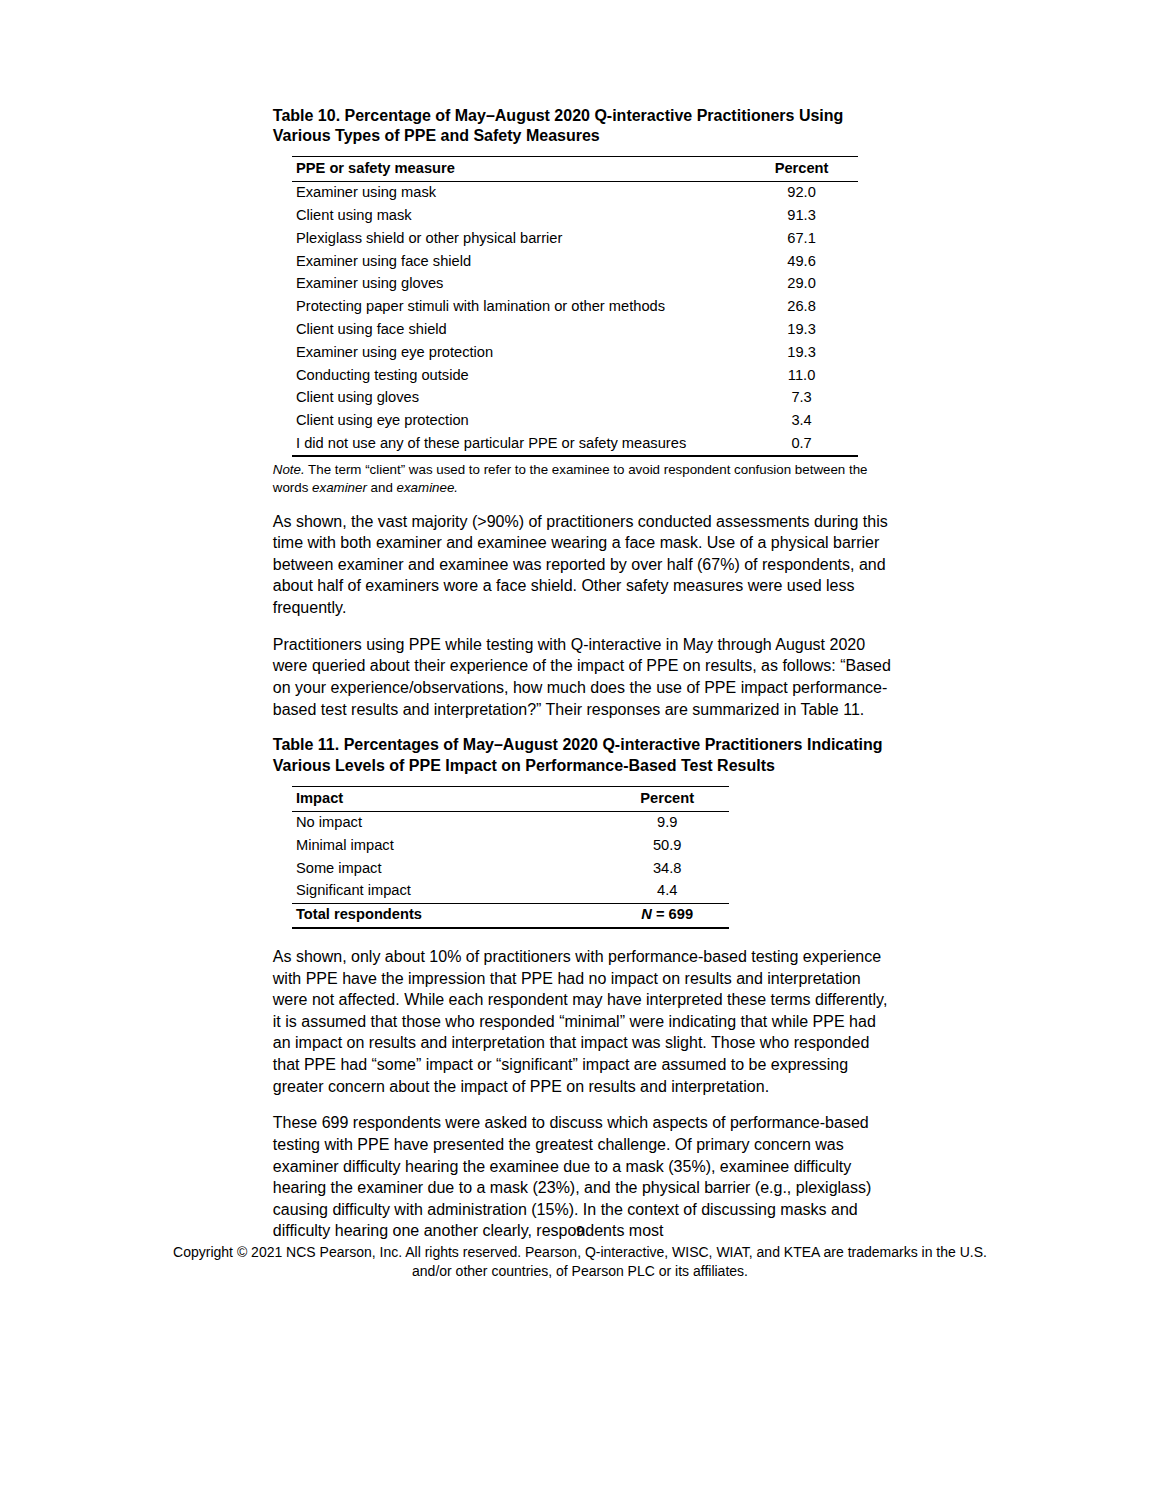Table 10. Percentage of May–August 2020 Q-interactive Practitioners Using Various Types of PPE and Safety Measures
| PPE or safety measure | Percent |
| --- | --- |
| Examiner using mask | 92.0 |
| Client using mask | 91.3 |
| Plexiglass shield or other physical barrier | 67.1 |
| Examiner using face shield | 49.6 |
| Examiner using gloves | 29.0 |
| Protecting paper stimuli with lamination or other methods | 26.8 |
| Client using face shield | 19.3 |
| Examiner using eye protection | 19.3 |
| Conducting testing outside | 11.0 |
| Client using gloves | 7.3 |
| Client using eye protection | 3.4 |
| I did not use any of these particular PPE or safety measures | 0.7 |
Note. The term “client” was used to refer to the examinee to avoid respondent confusion between the words examiner and examinee.
As shown, the vast majority (>90%) of practitioners conducted assessments during this time with both examiner and examinee wearing a face mask. Use of a physical barrier between examiner and examinee was reported by over half (67%) of respondents, and about half of examiners wore a face shield. Other safety measures were used less frequently.
Practitioners using PPE while testing with Q-interactive in May through August 2020 were queried about their experience of the impact of PPE on results, as follows: “Based on your experience/observations, how much does the use of PPE impact performance-based test results and interpretation?” Their responses are summarized in Table 11.
Table 11. Percentages of May–August 2020 Q-interactive Practitioners Indicating Various Levels of PPE Impact on Performance-Based Test Results
| Impact | Percent |
| --- | --- |
| No impact | 9.9 |
| Minimal impact | 50.9 |
| Some impact | 34.8 |
| Significant impact | 4.4 |
| Total respondents | N = 699 |
As shown, only about 10% of practitioners with performance-based testing experience with PPE have the impression that PPE had no impact on results and interpretation were not affected. While each respondent may have interpreted these terms differently, it is assumed that those who responded “minimal” were indicating that while PPE had an impact on results and interpretation that impact was slight. Those who responded that PPE had “some” impact or “significant” impact are assumed to be expressing greater concern about the impact of PPE on results and interpretation.
These 699 respondents were asked to discuss which aspects of performance-based testing with PPE have presented the greatest challenge. Of primary concern was examiner difficulty hearing the examinee due to a mask (35%), examinee difficulty hearing the examiner due to a mask (23%), and the physical barrier (e.g., plexiglass) causing difficulty with administration (15%). In the context of discussing masks and difficulty hearing one another clearly, respondents most
9
Copyright © 2021 NCS Pearson, Inc. All rights reserved. Pearson, Q-interactive, WISC, WIAT, and KTEA are trademarks in the U.S. and/or other countries, of Pearson PLC or its affiliates.